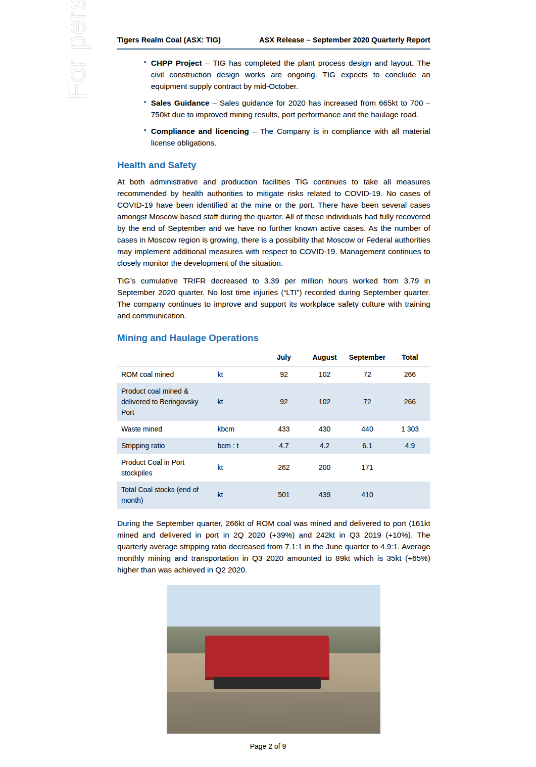For personal use only
Tigers Realm Coal (ASX: TIG)
ASX Release – September 2020 Quarterly Report
CHPP Project – TIG has completed the plant process design and layout. The civil construction design works are ongoing. TIG expects to conclude an equipment supply contract by mid-October.
Sales Guidance – Sales guidance for 2020 has increased from 665kt to 700 – 750kt due to improved mining results, port performance and the haulage road.
Compliance and licencing – The Company is in compliance with all material license obligations.
Health and Safety
At both administrative and production facilities TIG continues to take all measures recommended by health authorities to mitigate risks related to COVID-19. No cases of COVID-19 have been identified at the mine or the port. There have been several cases amongst Moscow-based staff during the quarter. All of these individuals had fully recovered by the end of September and we have no further known active cases. As the number of cases in Moscow region is growing, there is a possibility that Moscow or Federal authorities may implement additional measures with respect to COVID-19. Management continues to closely monitor the development of the situation.
TIG’s cumulative TRIFR decreased to 3.39 per million hours worked from 3.79 in September 2020 quarter. No lost time injuries (“LTI”) recorded during September quarter. The company continues to improve and support its workplace safety culture with training and communication.
Mining and Haulage Operations
| | | July | August | September | Total |
| --- | --- | --- | --- | --- | --- |
| ROM coal mined | kt | 92 | 102 | 72 | 266 |
| Product coal mined & delivered to Beringovsky Port | kt | 92 | 102 | 72 | 266 |
| Waste mined | kbcm | 433 | 430 | 440 | 1 303 |
| Stripping ratio | bcm : t | 4.7 | 4.2 | 6.1 | 4.9 |
| Product Coal in Port stockpiles | kt | 262 | 200 | 171 | |
| Total Coal stocks (end of month) | kt | 501 | 439 | 410 | |
During the September quarter, 266kt of ROM coal was mined and delivered to port (161kt mined and delivered in port in 2Q 2020 (+39%) and 242kt in Q3 2019 (+10%). The quarterly average stripping ratio decreased from 7.1:1 in the June quarter to 4.9:1. Average monthly mining and transportation in Q3 2020 amounted to 89kt which is 35kt (+65%) higher than was achieved in Q2 2020.
Page 2 of 9